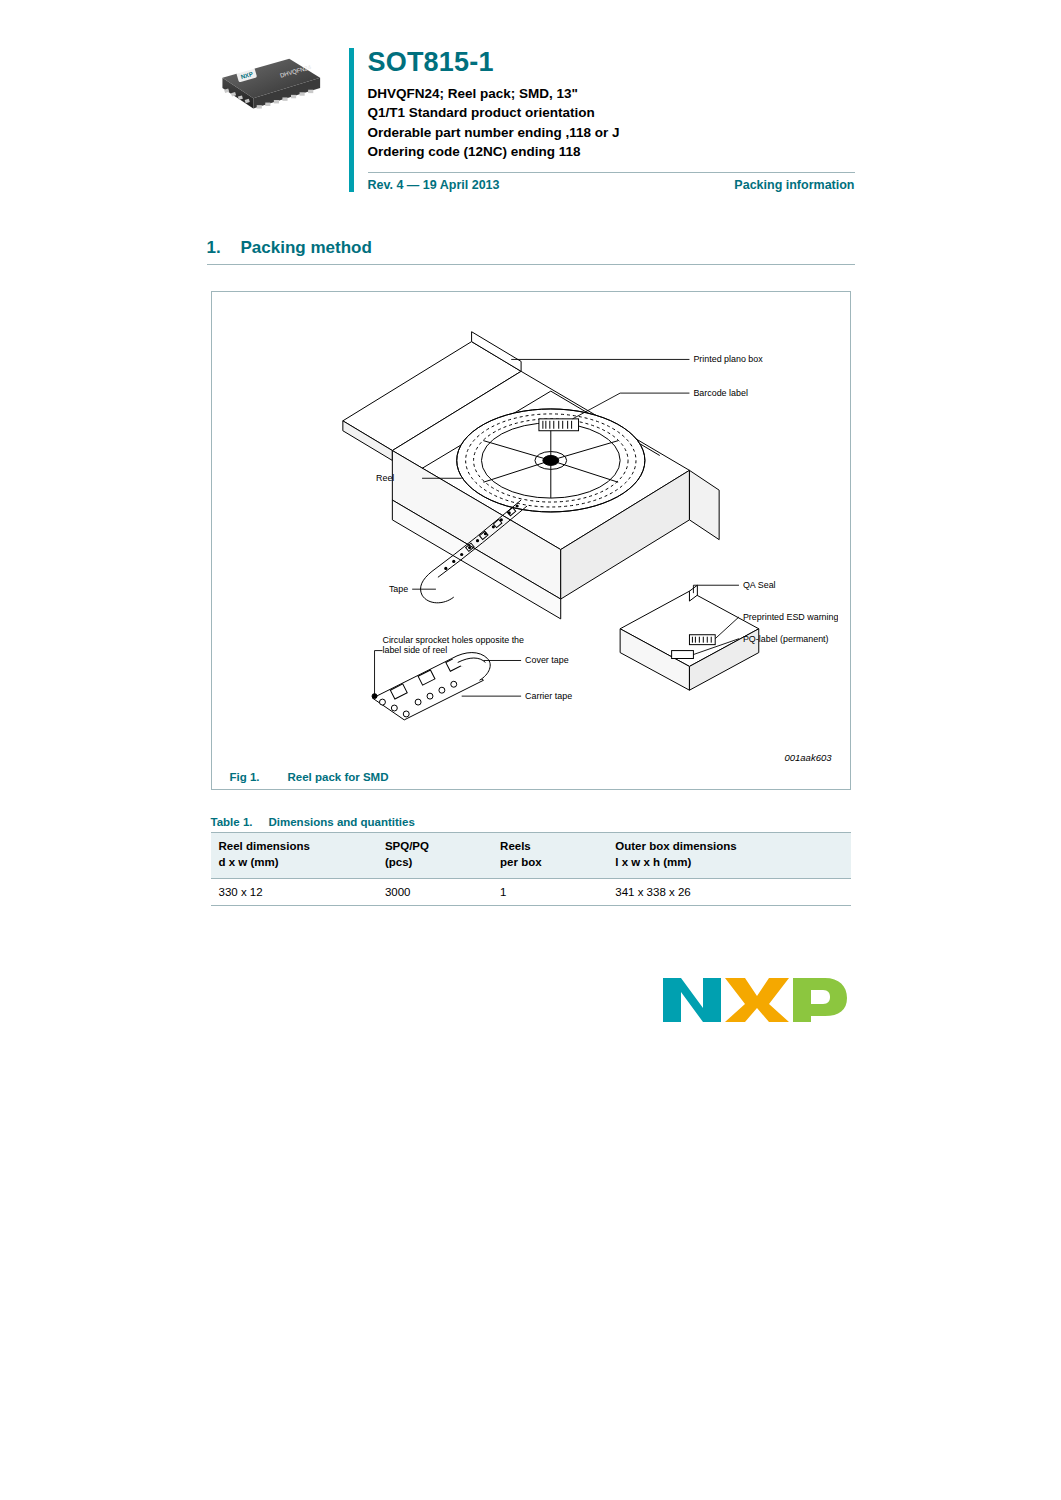NXP DHVQFN24
SOT815-1
DHVQFN24; Reel pack; SMD, 13"
Q1/T1 Standard product orientation
Orderable part number ending ,118 or J
Ordering code (12NC) ending 118
Rev. 4 — 19 April 2013 Packing information
1. Packing method
Printed plano box Barcode label Reel Tape QA Seal Preprinted ESD warning PQ-label (permanent) Circular sprocket holes opposite the label side of reel Cover tape Carrier tape
001aak603
Fig 1. Reel pack for SMD
Table 1. Dimensions and quantities
| Reel dimensions d x w (mm) | SPQ/PQ (pcs) | Reels per box | Outer box dimensions l x w x h (mm) |
| --- | --- | --- | --- |
| 330 x 12 | 3000 | 1 | 341 x 338 x 26 |